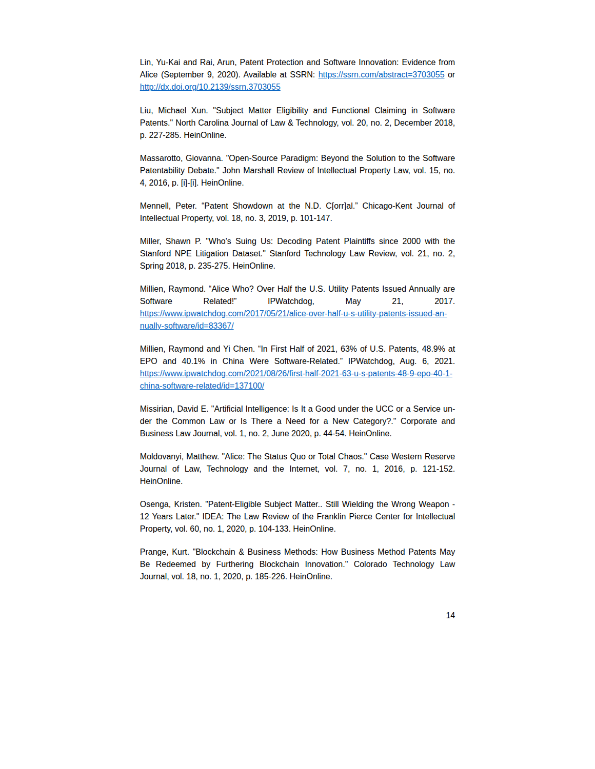Lin, Yu-Kai and Rai, Arun, Patent Protection and Software Innovation: Evidence from Alice (September 9, 2020). Available at SSRN: https://ssrn.com/abstract=3703055 or http://dx.doi.org/10.2139/ssrn.3703055
Liu, Michael Xun. "Subject Matter Eligibility and Functional Claiming in Software Patents." North Carolina Journal of Law & Technology, vol. 20, no. 2, December 2018, p. 227-285. HeinOnline.
Massarotto, Giovanna. "Open-Source Paradigm: Beyond the Solution to the Software Patentability Debate." John Marshall Review of Intellectual Property Law, vol. 15, no. 4, 2016, p. [i]-[i]. HeinOnline.
Mennell, Peter. “Patent Showdown at the N.D. C[orr]al.” Chicago-Kent Journal of Intellectual Property, vol. 18, no. 3, 2019, p. 101-147.
Miller, Shawn P. "Who's Suing Us: Decoding Patent Plaintiffs since 2000 with the Stanford NPE Litigation Dataset." Stanford Technology Law Review, vol. 21, no. 2, Spring 2018, p. 235-275. HeinOnline.
Millien, Raymond. “Alice Who? Over Half the U.S. Utility Patents Issued Annually are Software Related!” IPWatchdog, May 21, 2017. https://www.ipwatchdog.com/2017/05/21/alice-over-half-u-s-utility-patents-issued-annually-software/id=83367/
Millien, Raymond and Yi Chen. “In First Half of 2021, 63% of U.S. Patents, 48.9% at EPO and 40.1% in China Were Software-Related.” IPWatchdog, Aug. 6, 2021. https://www.ipwatchdog.com/2021/08/26/first-half-2021-63-u-s-patents-48-9-epo-40-1-china-software-related/id=137100/
Missirian, David E. "Artificial Intelligence: Is It a Good under the UCC or a Service under the Common Law or Is There a Need for a New Category?." Corporate and Business Law Journal, vol. 1, no. 2, June 2020, p. 44-54. HeinOnline.
Moldovanyi, Matthew. "Alice: The Status Quo or Total Chaos." Case Western Reserve Journal of Law, Technology and the Internet, vol. 7, no. 1, 2016, p. 121-152. HeinOnline.
Osenga, Kristen. "Patent-Eligible Subject Matter.. Still Wielding the Wrong Weapon - 12 Years Later." IDEA: The Law Review of the Franklin Pierce Center for Intellectual Property, vol. 60, no. 1, 2020, p. 104-133. HeinOnline.
Prange, Kurt. "Blockchain & Business Methods: How Business Method Patents May Be Redeemed by Furthering Blockchain Innovation." Colorado Technology Law Journal, vol. 18, no. 1, 2020, p. 185-226. HeinOnline.
14